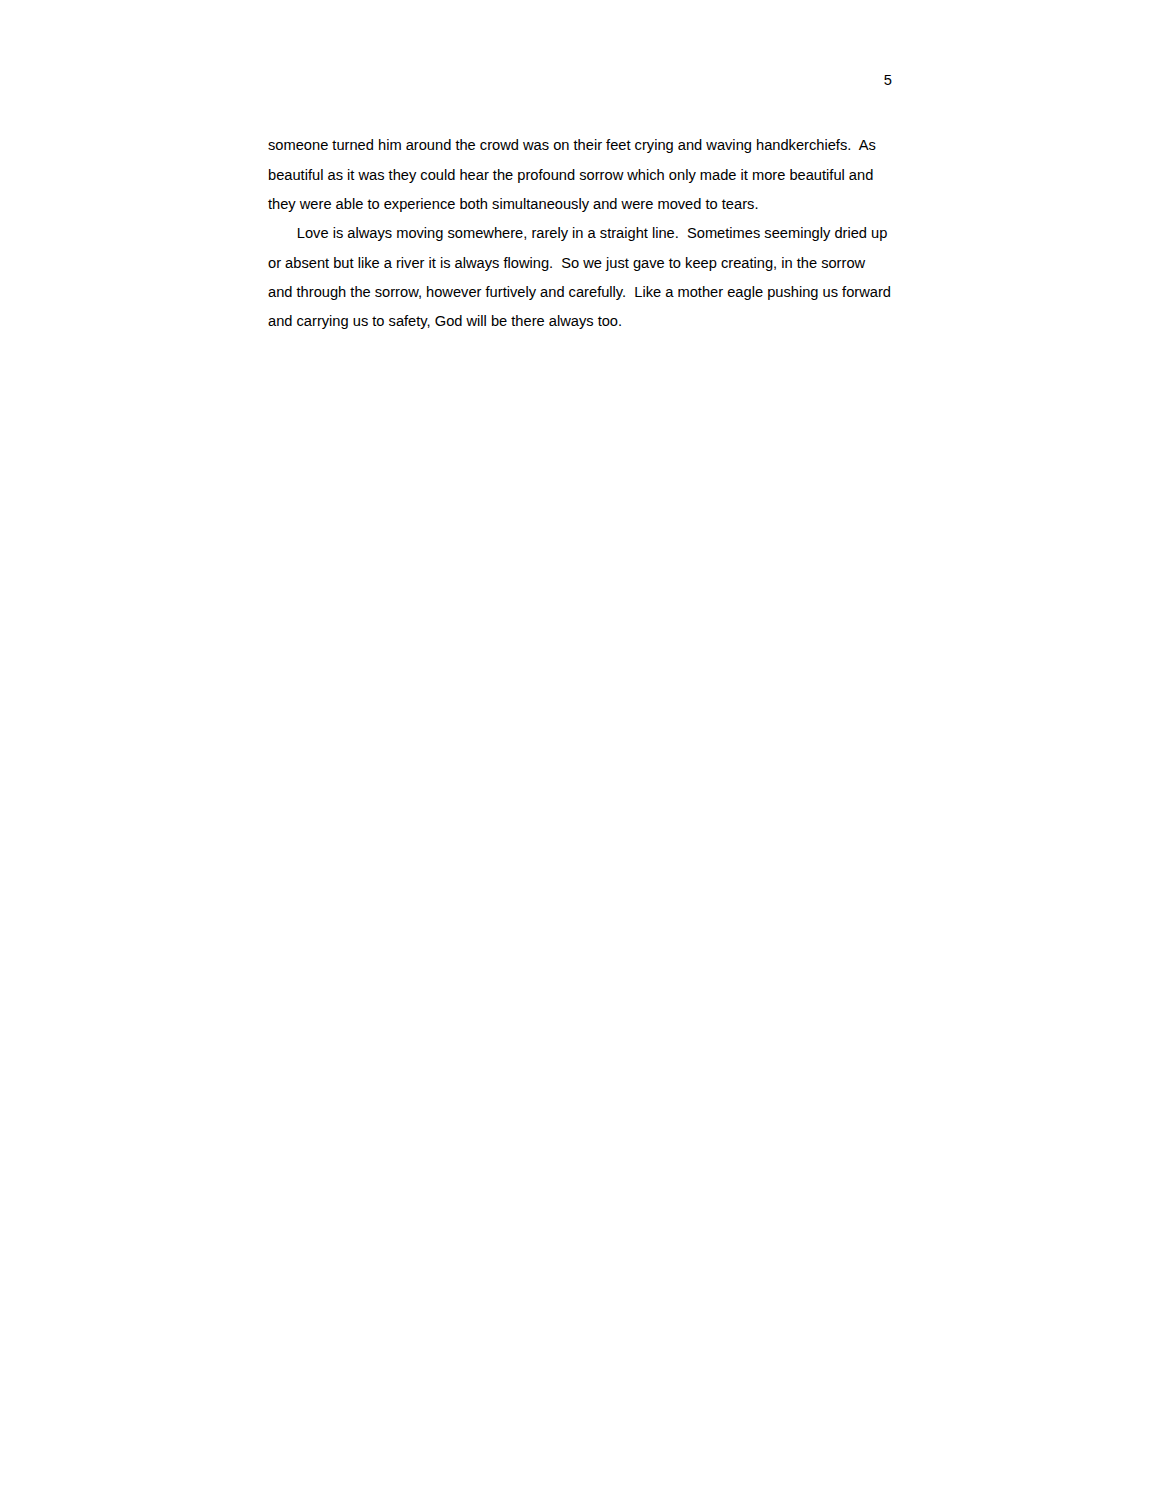5
someone turned him around the crowd was on their feet crying and waving handkerchiefs. As beautiful as it was they could hear the profound sorrow which only made it more beautiful and they were able to experience both simultaneously and were moved to tears.
Love is always moving somewhere, rarely in a straight line. Sometimes seemingly dried up or absent but like a river it is always flowing. So we just gave to keep creating, in the sorrow and through the sorrow, however furtively and carefully. Like a mother eagle pushing us forward and carrying us to safety, God will be there always too.